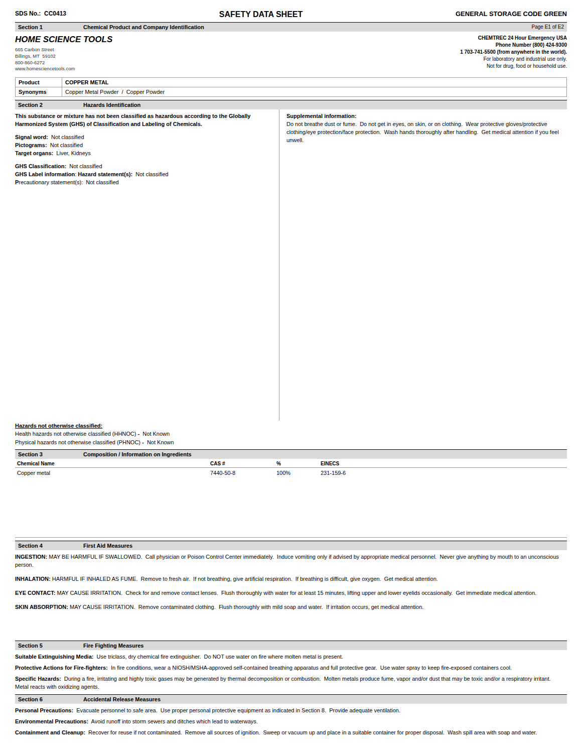SDS No.: CC0413
SAFETY DATA SHEET
GENERAL STORAGE CODE GREEN
Section 1 Chemical Product and Company Identification Page E1 of E2
HOME SCIENCE TOOLS
665 Carbon Street
Billings, MT 59102
800-860-6272
www.homesciencetools.com
CHEMTREC 24 Hour Emergency USA
Phone Number (800) 424-9300
1 703-741-5500 (from anywhere in the world).
For laboratory and industrial use only.
Not for drug, food or household use.
| Product | COPPER METAL |
| Synonyms | Copper Metal Powder / Copper Powder |
Section 2 Hazards Identification
This substance or mixture has not been classified as hazardous according to the Globally Harmonized System (GHS) of Classification and Labeling of Chemicals.
Signal word: Not classified
Pictograms: Not classified
Target organs: Liver, Kidneys
GHS Classification: Not classified
GHS Label information: Hazard statement(s): Not classified
Precautionary statement(s): Not classified
Supplemental information:
Do not breathe dust or fume. Do not get in eyes, on skin, or on clothing. Wear protective gloves/protective clothing/eye protection/face protection. Wash hands thoroughly after handling. Get medical attention if you feel unwell.
Hazards not otherwise classified:
Health hazards not otherwise classified (HHNOC) - Not Known
Physical hazards not otherwise classified (PHNOC) - Not Known
Section 3 Composition / Information on Ingredients
| Chemical Name | CAS # | % | EINECS |
| --- | --- | --- | --- |
| Copper metal | 7440-50-8 | 100% | 231-159-6 |
Section 4 First Aid Measures
INGESTION: MAY BE HARMFUL IF SWALLOWED. Call physician or Poison Control Center immediately. Induce vomiting only if advised by appropriate medical personnel. Never give anything by mouth to an unconscious person.
INHALATION: HARMFUL IF INHALED AS FUME. Remove to fresh air. If not breathing, give artificial respiration. If breathing is difficult, give oxygen. Get medical attention.
EYE CONTACT: MAY CAUSE IRRITATION. Check for and remove contact lenses. Flush thoroughly with water for at least 15 minutes, lifting upper and lower eyelids occasionally. Get immediate medical attention.
SKIN ABSORPTION: MAY CAUSE IRRITATION. Remove contaminated clothing. Flush thoroughly with mild soap and water. If irritation occurs, get medical attention.
Section 5 Fire Fighting Measures
Suitable Extinguishing Media: Use triclass, dry chemical fire extinguisher. Do NOT use water on fire where molten metal is present.
Protective Actions for Fire-fighters: In fire conditions, wear a NIOSH/MSHA-approved self-contained breathing apparatus and full protective gear. Use water spray to keep fire-exposed containers cool.
Specific Hazards: During a fire, irritating and highly toxic gases may be generated by thermal decomposition or combustion. Molten metals produce fume, vapor and/or dust that may be toxic and/or a respiratory irritant. Metal reacts with oxidizing agents.
Section 6 Accidental Release Measures
Personal Precautions: Evacuate personnel to safe area. Use proper personal protective equipment as indicated in Section 8. Provide adequate ventilation.
Environmental Precautions: Avoid runoff into storm sewers and ditches which lead to waterways.
Containment and Cleanup: Recover for reuse if not contaminated. Remove all sources of ignition. Sweep or vacuum up and place in a suitable container for proper disposal. Wash spill area with soap and water.